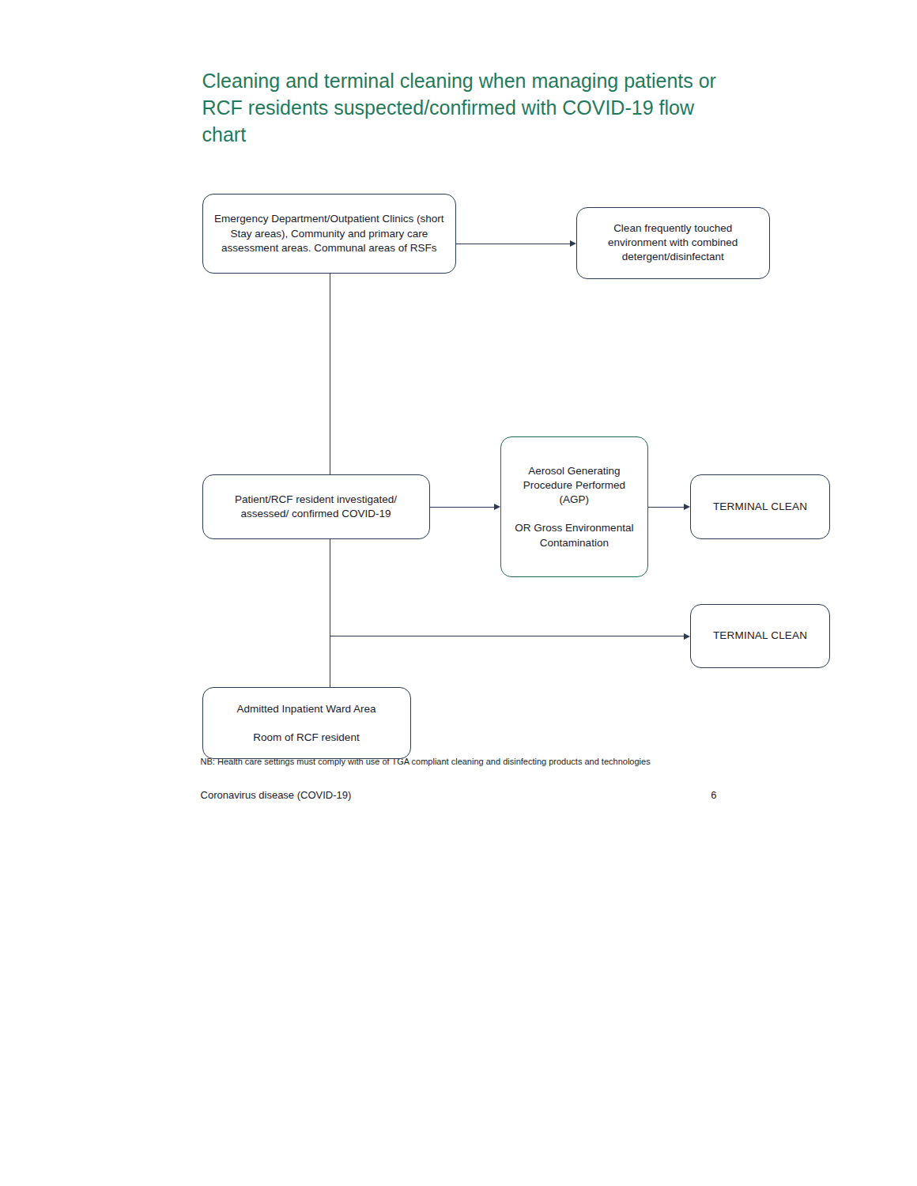Cleaning and terminal cleaning when managing patients or RCF residents suspected/confirmed with COVID-19 flow chart
Emergency Department/Outpatient Clinics (short Stay areas), Community and primary care assessment areas. Communal areas of RSFs
Clean frequently touched environment with combined detergent/disinfectant
Patient/RCF resident investigated/ assessed/ confirmed COVID-19
Aerosol Generating Procedure Performed (AGP)
OR Gross Environmental Contamination
TERMINAL CLEAN
TERMINAL CLEAN
Admitted Inpatient Ward Area
Room of RCF resident
NB: Health care settings must comply with use of TGA compliant cleaning and disinfecting products and technologies
Coronavirus disease (COVID-19) 6